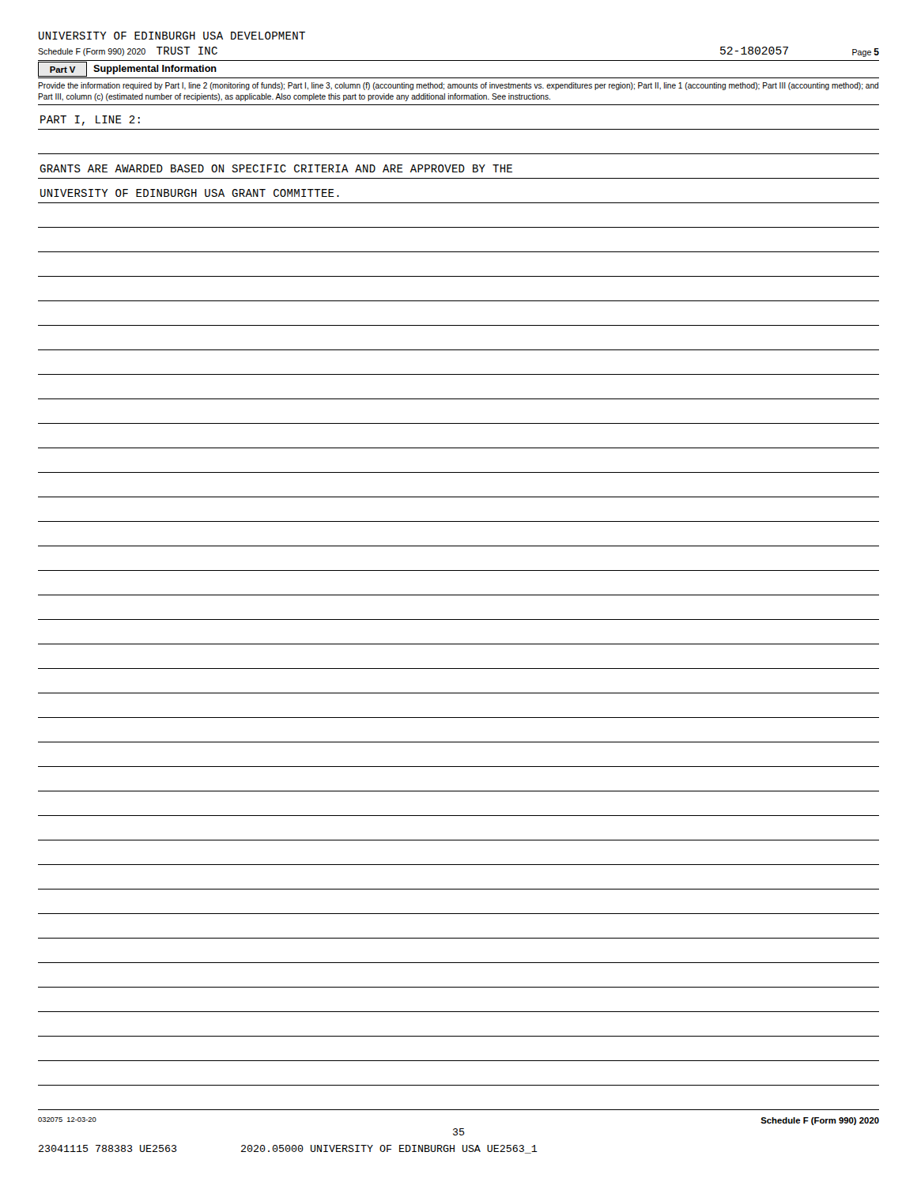| UNIVERSITY OF EDINBURGH USA DEVELOPMENT | | |
| Schedule F (Form 990) 2020 TRUST INC | 52-1802057 | Page 5 |
| Part V | Supplemental Information |
Provide the information required by Part I, line 2 (monitoring of funds); Part I, line 3, column (f) (accounting method; amounts of investments vs. expenditures per region); Part II, line 1 (accounting method); Part III (accounting method); and Part III, column (c) (estimated number of recipients), as applicable. Also complete this part to provide any additional information. See instructions.
| PART I, LINE 2: |
| GRANTS ARE AWARDED BASED ON SPECIFIC CRITERIA AND ARE APPROVED BY THE |
| UNIVERSITY OF EDINBURGH USA GRANT COMMITTEE. |
032075 12-03-20 Schedule F (Form 990) 2020
35
23041115 788383 UE2563 2020.05000 UNIVERSITY OF EDINBURGH USA UE2563_1